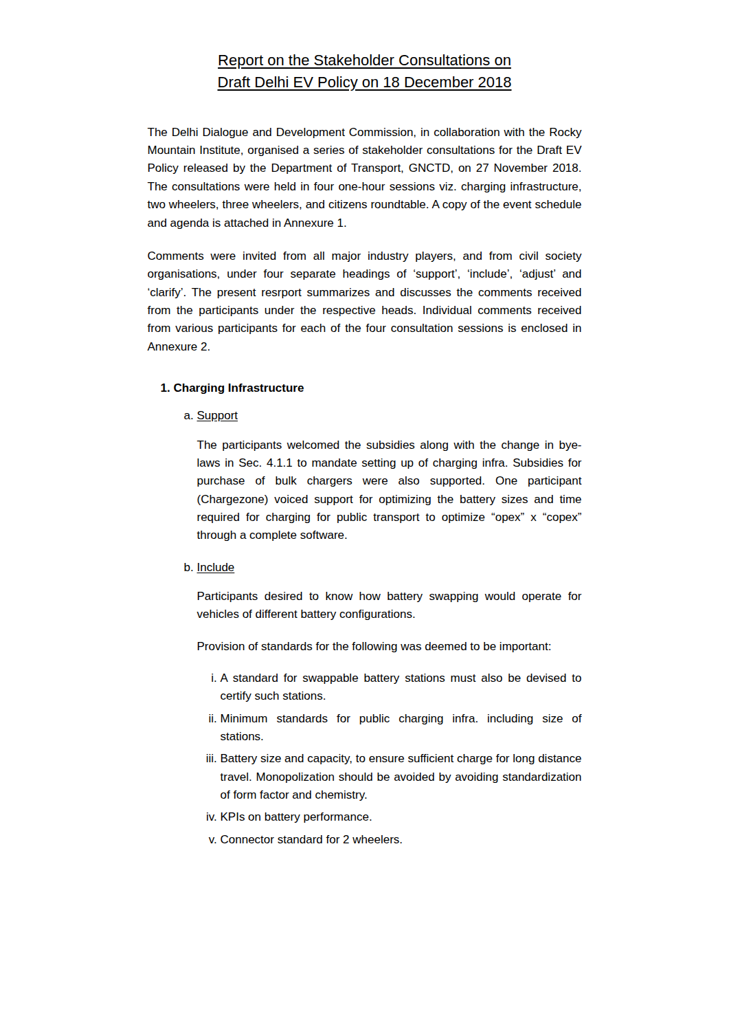Report on the Stakeholder Consultations on Draft Delhi EV Policy on 18 December 2018
The Delhi Dialogue and Development Commission, in collaboration with the Rocky Mountain Institute, organised a series of stakeholder consultations for the Draft EV Policy released by the Department of Transport, GNCTD, on 27 November 2018. The consultations were held in four one-hour sessions viz. charging infrastructure, two wheelers, three wheelers, and citizens roundtable. A copy of the event schedule and agenda is attached in Annexure 1.
Comments were invited from all major industry players, and from civil society organisations, under four separate headings of ‘support’, ‘include’, ‘adjust’ and ‘clarify’. The present resrport summarizes and discusses the comments received from the participants under the respective heads. Individual comments received from various participants for each of the four consultation sessions is enclosed in Annexure 2.
Charging Infrastructure
Support
The participants welcomed the subsidies along with the change in bye-laws in Sec. 4.1.1 to mandate setting up of charging infra. Subsidies for purchase of bulk chargers were also supported. One participant (Chargezone) voiced support for optimizing the battery sizes and time required for charging for public transport to optimize “opex” x “copex” through a complete software.
Include
Participants desired to know how battery swapping would operate for vehicles of different battery configurations.
Provision of standards for the following was deemed to be important:
A standard for swappable battery stations must also be devised to certify such stations.
Minimum standards for public charging infra. including size of stations.
Battery size and capacity, to ensure sufficient charge for long distance travel. Monopolization should be avoided by avoiding standardization of form factor and chemistry.
KPIs on battery performance.
Connector standard for 2 wheelers.